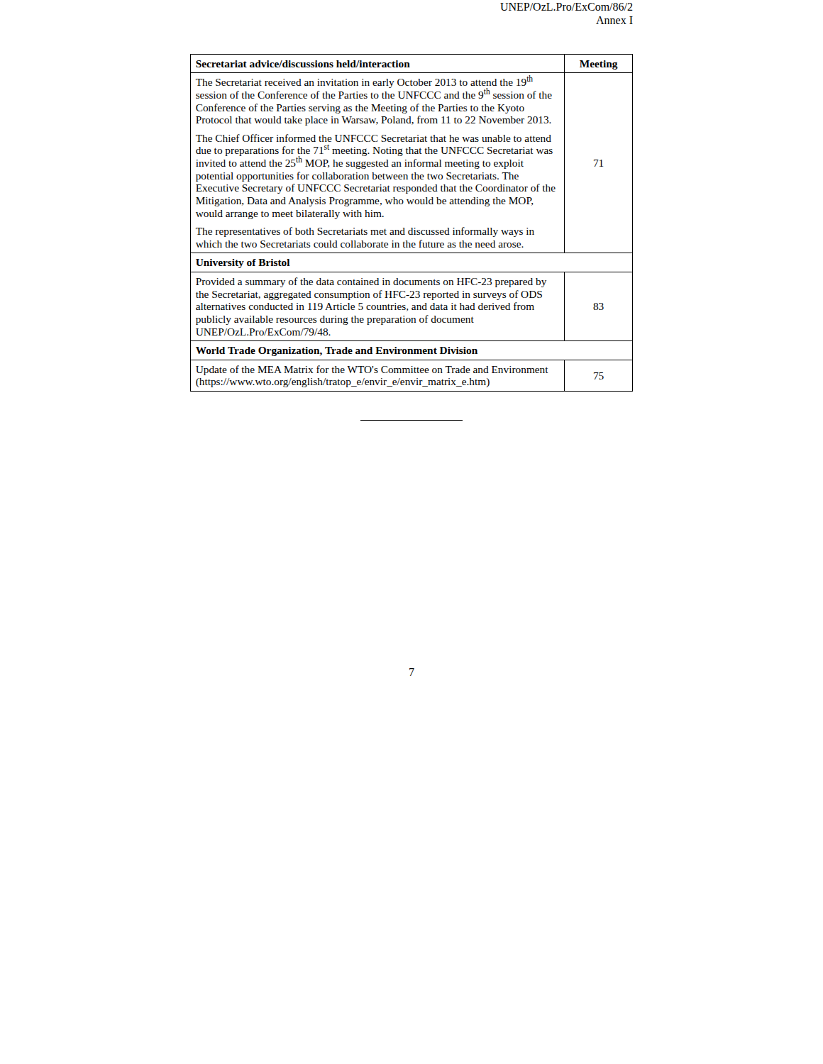UNEP/OzL.Pro/ExCom/86/2
Annex I
| Secretariat advice/discussions held/interaction | Meeting |
| --- | --- |
| The Secretariat received an invitation in early October 2013 to attend the 19 th session of the Conference of the Parties to the UNFCCC and the 9 th session of the Conference of the Parties serving as the Meeting of the Parties to the Kyoto Protocol that would take place in Warsaw, Poland, from 11 to 22 November 2013. The Chief Officer informed the UNFCCC Secretariat that he was unable to attend due to preparations for the 71 st meeting. Noting that the UNFCCC Secretariat was invited to attend the 25 th MOP, he suggested an informal meeting to exploit potential opportunities for collaboration between the two Secretariats. The Executive Secretary of UNFCCC Secretariat responded that the Coordinator of the Mitigation, Data and Analysis Programme, who would be attending the MOP, would arrange to meet bilaterally with him. The representatives of both Secretariats met and discussed informally ways in which the two Secretariats could collaborate in the future as the need arose. | 71 |
| University of Bristol |
| Provided a summary of the data contained in documents on HFC-23 prepared by the Secretariat, aggregated consumption of HFC-23 reported in surveys of ODS alternatives conducted in 119 Article 5 countries, and data it had derived from publicly available resources during the preparation of document UNEP/OzL.Pro/ExCom/79/48. | 83 |
| World Trade Organization, Trade and Environment Division |
| Update of the MEA Matrix for the WTO's Committee on Trade and Environment (https://www.wto.org/english/tratop_e/envir_e/envir_matrix_e.htm) | 75 |
7